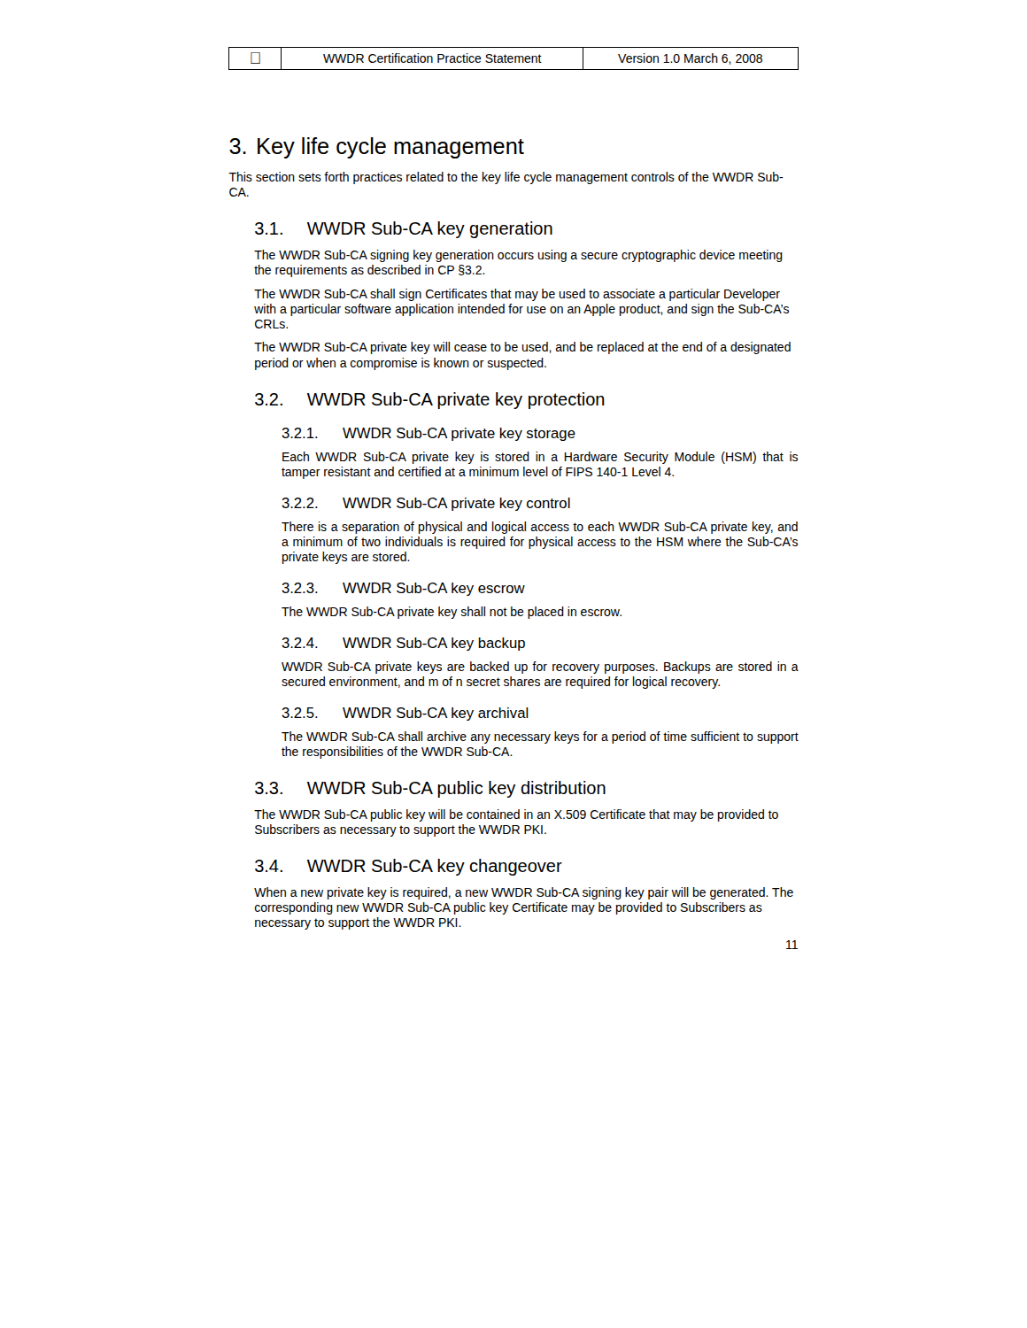|  | WWDR Certification Practice Statement | Version 1.0 March 6, 2008 |
3. Key life cycle management
This section sets forth practices related to the key life cycle management controls of the WWDR Sub-CA.
3.1. WWDR Sub-CA key generation
The WWDR Sub-CA signing key generation occurs using a secure cryptographic device meeting the requirements as described in CP §3.2.
The WWDR Sub-CA shall sign Certificates that may be used to associate a particular Developer with a particular software application intended for use on an Apple product, and sign the Sub-CA’s CRLs.
The WWDR Sub-CA private key will cease to be used, and be replaced at the end of a designated period or when a compromise is known or suspected.
3.2. WWDR Sub-CA private key protection
3.2.1. WWDR Sub-CA private key storage
Each WWDR Sub-CA private key is stored in a Hardware Security Module (HSM) that is tamper resistant and certified at a minimum level of FIPS 140-1 Level 4.
3.2.2. WWDR Sub-CA private key control
There is a separation of physical and logical access to each WWDR Sub-CA private key, and a minimum of two individuals is required for physical access to the HSM where the Sub-CA’s private keys are stored.
3.2.3. WWDR Sub-CA key escrow
The WWDR Sub-CA private key shall not be placed in escrow.
3.2.4. WWDR Sub-CA key backup
WWDR Sub-CA private keys are backed up for recovery purposes. Backups are stored in a secured environment, and m of n secret shares are required for logical recovery.
3.2.5. WWDR Sub-CA key archival
The WWDR Sub-CA shall archive any necessary keys for a period of time sufficient to support the responsibilities of the WWDR Sub-CA.
3.3. WWDR Sub-CA public key distribution
The WWDR Sub-CA public key will be contained in an X.509 Certificate that may be provided to Subscribers as necessary to support the WWDR PKI.
3.4. WWDR Sub-CA key changeover
When a new private key is required, a new WWDR Sub-CA signing key pair will be generated. The corresponding new WWDR Sub-CA public key Certificate may be provided to Subscribers as necessary to support the WWDR PKI.
11